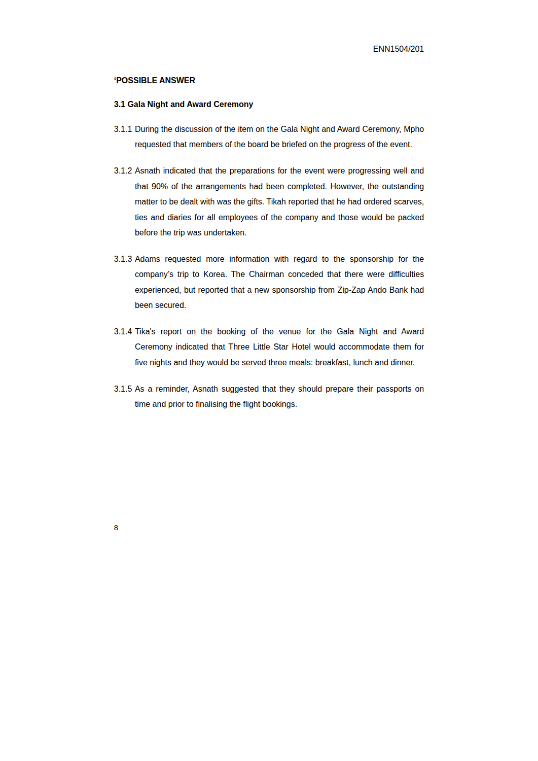ENN1504/201
‘POSSIBLE ANSWER
3.1 Gala Night and Award Ceremony
3.1.1 During the discussion of the item on the Gala Night and Award Ceremony, Mpho requested that members of the board be briefed on the progress of the event.
3.1.2 Asnath indicated that the preparations for the event were progressing well and that 90% of the arrangements had been completed. However, the outstanding matter to be dealt with was the gifts. Tikah reported that he had ordered scarves, ties and diaries for all employees of the company and those would be packed before the trip was undertaken.
3.1.3 Adams requested more information with regard to the sponsorship for the company’s trip to Korea. The Chairman conceded that there were difficulties experienced, but reported that a new sponsorship from Zip-Zap Ando Bank had been secured.
3.1.4 Tika's report on the booking of the venue for the Gala Night and Award Ceremony indicated that Three Little Star Hotel would accommodate them for five nights and they would be served three meals: breakfast, lunch and dinner.
3.1.5 As a reminder, Asnath suggested that they should prepare their passports on time and prior to finalising the flight bookings.
8